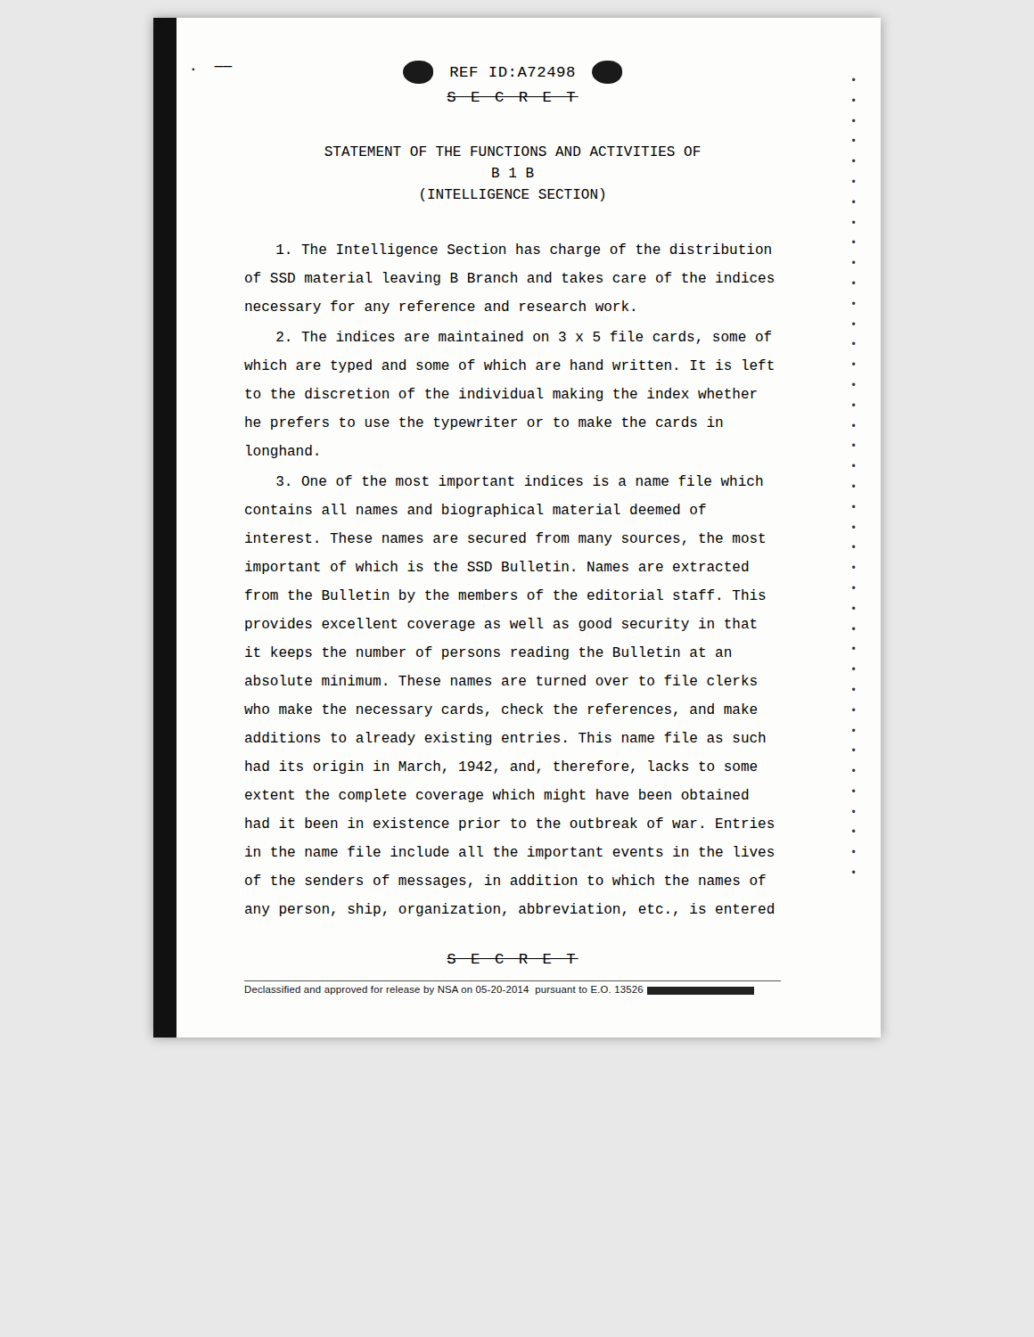. ——
REF ID:A72498
S E C R E T
STATEMENT OF THE FUNCTIONS AND ACTIVITIES OF
B 1 B
(INTELLIGENCE SECTION)
1. The Intelligence Section has charge of the distribution of SSD material leaving B Branch and takes care of the indices necessary for any reference and research work.
2. The indices are maintained on 3 x 5 file cards, some of which are typed and some of which are hand written. It is left to the discretion of the individual making the index whether he prefers to use the typewriter or to make the cards in longhand.
3. One of the most important indices is a name file which contains all names and biographical material deemed of interest. These names are secured from many sources, the most important of which is the SSD Bulletin. Names are extracted from the Bulletin by the members of the editorial staff. This provides excellent coverage as well as good security in that it keeps the number of persons reading the Bulletin at an absolute minimum. These names are turned over to file clerks who make the necessary cards, check the references, and make additions to already existing entries. This name file as such had its origin in March, 1942, and, therefore, lacks to some extent the complete coverage which might have been obtained had it been in existence prior to the outbreak of war. Entries in the name file include all the important events in the lives of the senders of messages, in addition to which the names of any person, ship, organization, abbreviation, etc., is entered
S E C R E T
Declassified and approved for release by NSA on 05-20-2014 pursuant to E.O. 13526
• • • • • • • • • • • • • • • • • • • • • • • • • • • • • • • • • • • • • • • •